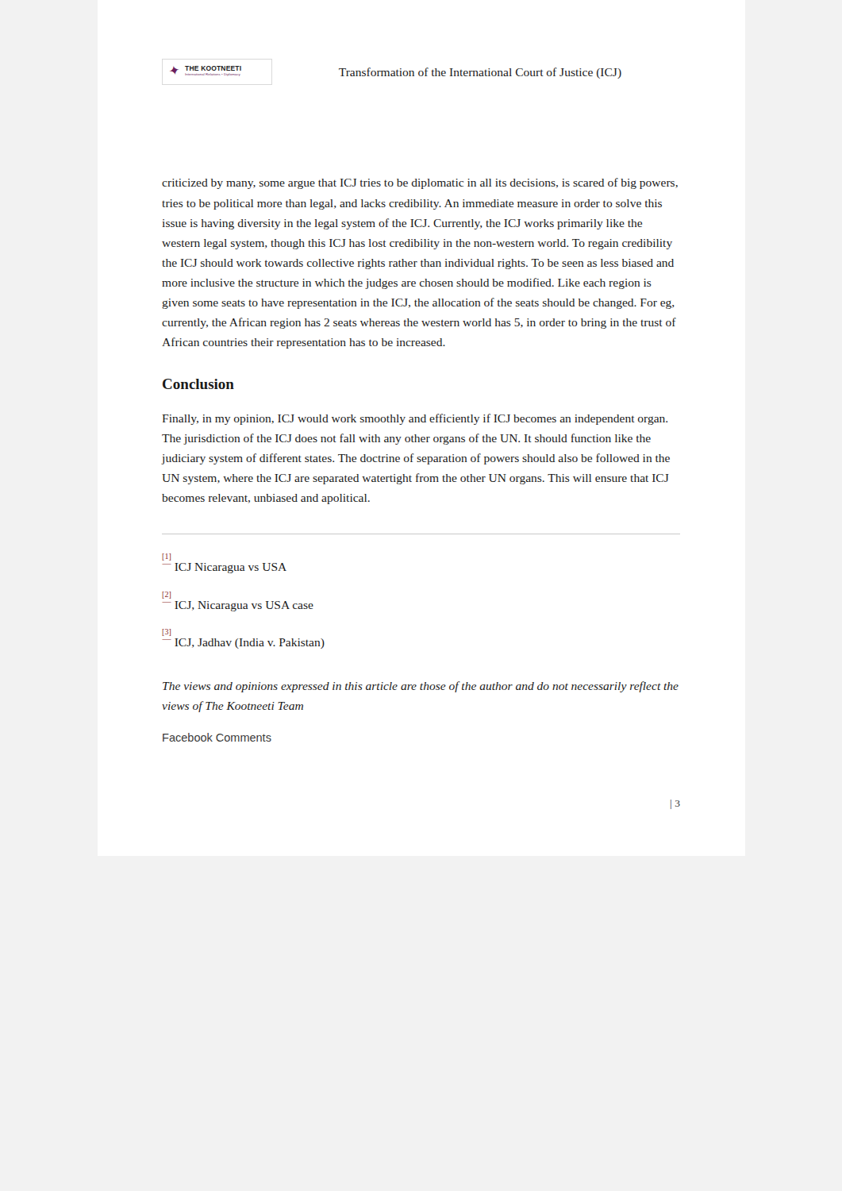✦ THE KOOTNEETI International Relations • Diplomacy
Transformation of the International Court of Justice (ICJ)
criticized by many, some argue that ICJ tries to be diplomatic in all its decisions, is scared of big powers, tries to be political more than legal, and lacks credibility. An immediate measure in order to solve this issue is having diversity in the legal system of the ICJ. Currently, the ICJ works primarily like the western legal system, though this ICJ has lost credibility in the non-western world. To regain credibility the ICJ should work towards collective rights rather than individual rights. To be seen as less biased and more inclusive the structure in which the judges are chosen should be modified. Like each region is given some seats to have representation in the ICJ, the allocation of the seats should be changed. For eg, currently, the African region has 2 seats whereas the western world has 5, in order to bring in the trust of African countries their representation has to be increased.
Conclusion
Finally, in my opinion, ICJ would work smoothly and efficiently if ICJ becomes an independent organ. The jurisdiction of the ICJ does not fall with any other organs of the UN. It should function like the judiciary system of different states. The doctrine of separation of powers should also be followed in the UN system, where the ICJ are separated watertight from the other UN organs. This will ensure that ICJ becomes relevant, unbiased and apolitical.
[1]— ICJ Nicaragua vs USA
[2]— ICJ, Nicaragua vs USA case
[3]— ICJ, Jadhav (India v. Pakistan)
The views and opinions expressed in this article are those of the author and do not necessarily reflect the views of The Kootneeti Team
Facebook Comments
| 3